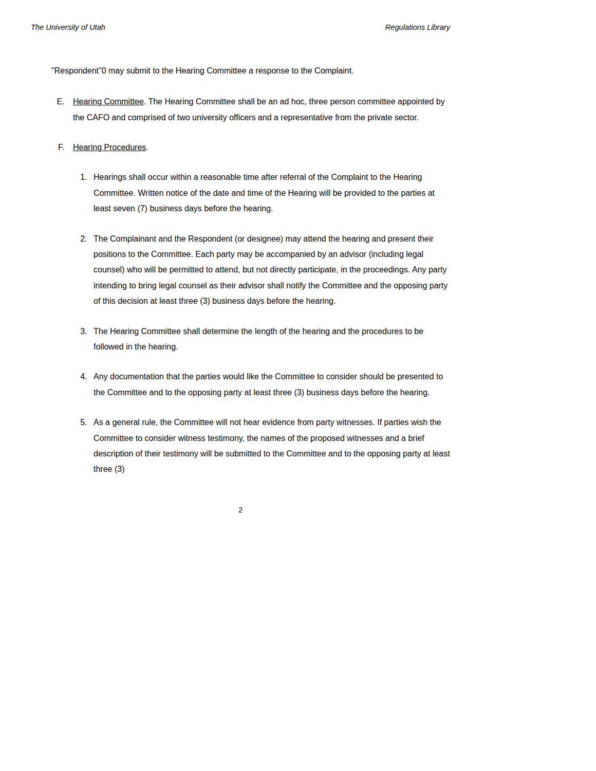The University of Utah Regulations Library
"Respondent"0 may submit to the Hearing Committee a response to the Complaint.
Hearing Committee. The Hearing Committee shall be an ad hoc, three person committee appointed by the CAFO and comprised of two university officers and a representative from the private sector.
Hearing Procedures.
Hearings shall occur within a reasonable time after referral of the Complaint to the Hearing Committee. Written notice of the date and time of the Hearing will be provided to the parties at least seven (7) business days before the hearing.
The Complainant and the Respondent (or designee) may attend the hearing and present their positions to the Committee. Each party may be accompanied by an advisor (including legal counsel) who will be permitted to attend, but not directly participate, in the proceedings. Any party intending to bring legal counsel as their advisor shall notify the Committee and the opposing party of this decision at least three (3) business days before the hearing.
The Hearing Committee shall determine the length of the hearing and the procedures to be followed in the hearing.
Any documentation that the parties would like the Committee to consider should be presented to the Committee and to the opposing party at least three (3) business days before the hearing.
As a general rule, the Committee will not hear evidence from party witnesses. If parties wish the Committee to consider witness testimony, the names of the proposed witnesses and a brief description of their testimony will be submitted to the Committee and to the opposing party at least three (3)
2